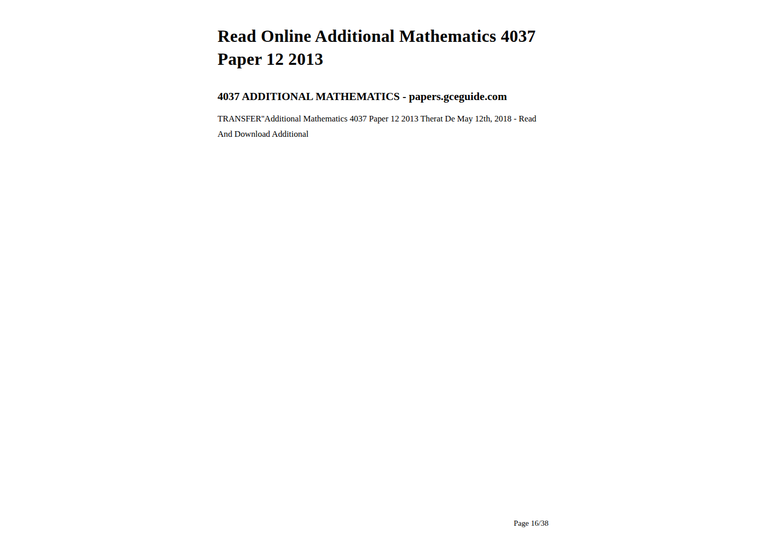Read Online Additional Mathematics 4037 Paper 12 2013
4037 ADDITIONAL MATHEMATICS - papers.gceguide.com
TRANSFER''Additional Mathematics 4037 Paper 12 2013 Therat De May 12th, 2018 - Read And Download Additional
Page 16/38